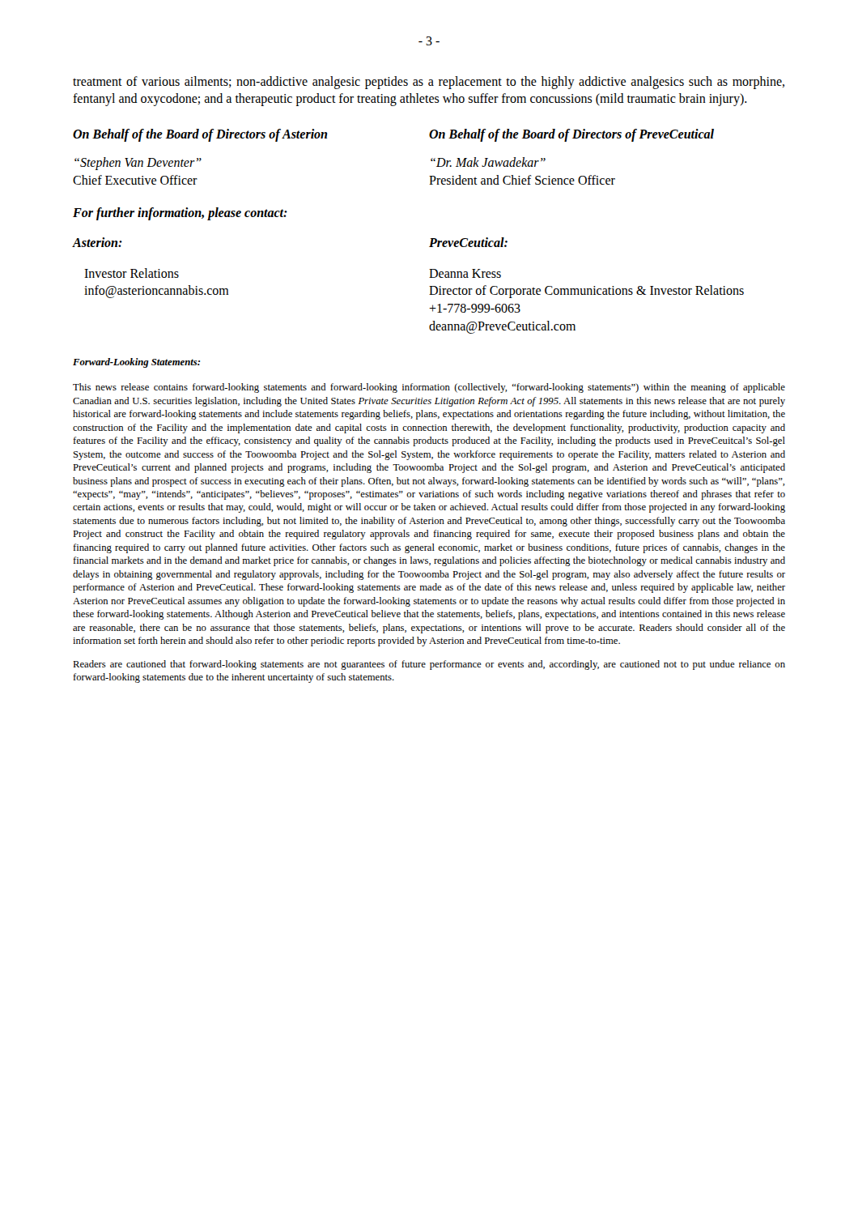- 3 -
treatment of various ailments; non-addictive analgesic peptides as a replacement to the highly addictive analgesics such as morphine, fentanyl and oxycodone; and a therapeutic product for treating athletes who suffer from concussions (mild traumatic brain injury).
| On Behalf of the Board of Directors of Asterion “Stephen Van Deventer” Chief Executive Officer | On Behalf of the Board of Directors of PreveCeutical “Dr. Mak Jawadekar” President and Chief Science Officer |
For further information, please contact:
| Asterion: Investor Relations info@asterioncannabis.com | PreveCeutical: Deanna Kress Director of Corporate Communications & Investor Relations +1-778-999-6063 deanna@PreveCeutical.com |
Forward-Looking Statements:
This news release contains forward-looking statements and forward-looking information (collectively, “forward-looking statements”) within the meaning of applicable Canadian and U.S. securities legislation, including the United States Private Securities Litigation Reform Act of 1995. All statements in this news release that are not purely historical are forward-looking statements and include statements regarding beliefs, plans, expectations and orientations regarding the future including, without limitation, the construction of the Facility and the implementation date and capital costs in connection therewith, the development functionality, productivity, production capacity and features of the Facility and the efficacy, consistency and quality of the cannabis products produced at the Facility, including the products used in PreveCeuitcal’s Sol-gel System, the outcome and success of the Toowoomba Project and the Sol-gel System, the workforce requirements to operate the Facility, matters related to Asterion and PreveCeutical’s current and planned projects and programs, including the Toowoomba Project and the Sol-gel program, and Asterion and PreveCeutical’s anticipated business plans and prospect of success in executing each of their plans. Often, but not always, forward-looking statements can be identified by words such as “will”, “plans”, “expects”, “may”, “intends”, “anticipates”, “believes”, “proposes”, “estimates” or variations of such words including negative variations thereof and phrases that refer to certain actions, events or results that may, could, would, might or will occur or be taken or achieved. Actual results could differ from those projected in any forward-looking statements due to numerous factors including, but not limited to, the inability of Asterion and PreveCeutical to, among other things, successfully carry out the Toowoomba Project and construct the Facility and obtain the required regulatory approvals and financing required for same, execute their proposed business plans and obtain the financing required to carry out planned future activities. Other factors such as general economic, market or business conditions, future prices of cannabis, changes in the financial markets and in the demand and market price for cannabis, or changes in laws, regulations and policies affecting the biotechnology or medical cannabis industry and delays in obtaining governmental and regulatory approvals, including for the Toowoomba Project and the Sol-gel program, may also adversely affect the future results or performance of Asterion and PreveCeutical. These forward-looking statements are made as of the date of this news release and, unless required by applicable law, neither Asterion nor PreveCeutical assumes any obligation to update the forward-looking statements or to update the reasons why actual results could differ from those projected in these forward-looking statements. Although Asterion and PreveCeutical believe that the statements, beliefs, plans, expectations, and intentions contained in this news release are reasonable, there can be no assurance that those statements, beliefs, plans, expectations, or intentions will prove to be accurate. Readers should consider all of the information set forth herein and should also refer to other periodic reports provided by Asterion and PreveCeutical from time-to-time.
Readers are cautioned that forward-looking statements are not guarantees of future performance or events and, accordingly, are cautioned not to put undue reliance on forward-looking statements due to the inherent uncertainty of such statements.